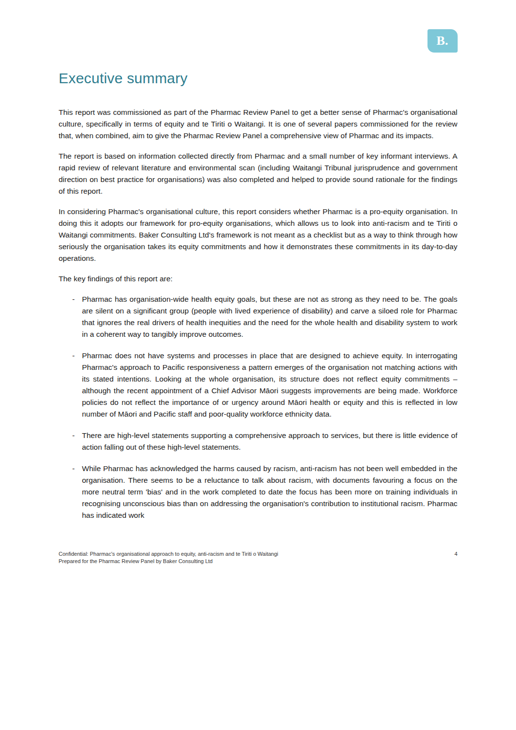B.
Executive summary
This report was commissioned as part of the Pharmac Review Panel to get a better sense of Pharmac's organisational culture, specifically in terms of equity and te Tiriti o Waitangi. It is one of several papers commissioned for the review that, when combined, aim to give the Pharmac Review Panel a comprehensive view of Pharmac and its impacts.
The report is based on information collected directly from Pharmac and a small number of key informant interviews. A rapid review of relevant literature and environmental scan (including Waitangi Tribunal jurisprudence and government direction on best practice for organisations) was also completed and helped to provide sound rationale for the findings of this report.
In considering Pharmac's organisational culture, this report considers whether Pharmac is a pro-equity organisation. In doing this it adopts our framework for pro-equity organisations, which allows us to look into anti-racism and te Tiriti o Waitangi commitments. Baker Consulting Ltd's framework is not meant as a checklist but as a way to think through how seriously the organisation takes its equity commitments and how it demonstrates these commitments in its day-to-day operations.
The key findings of this report are:
Pharmac has organisation-wide health equity goals, but these are not as strong as they need to be. The goals are silent on a significant group (people with lived experience of disability) and carve a siloed role for Pharmac that ignores the real drivers of health inequities and the need for the whole health and disability system to work in a coherent way to tangibly improve outcomes.
Pharmac does not have systems and processes in place that are designed to achieve equity. In interrogating Pharmac's approach to Pacific responsiveness a pattern emerges of the organisation not matching actions with its stated intentions. Looking at the whole organisation, its structure does not reflect equity commitments – although the recent appointment of a Chief Advisor Māori suggests improvements are being made. Workforce policies do not reflect the importance of or urgency around Māori health or equity and this is reflected in low number of Māori and Pacific staff and poor-quality workforce ethnicity data.
There are high-level statements supporting a comprehensive approach to services, but there is little evidence of action falling out of these high-level statements.
While Pharmac has acknowledged the harms caused by racism, anti-racism has not been well embedded in the organisation. There seems to be a reluctance to talk about racism, with documents favouring a focus on the more neutral term 'bias' and in the work completed to date the focus has been more on training individuals in recognising unconscious bias than on addressing the organisation's contribution to institutional racism. Pharmac has indicated work
Confidential: Pharmac's organisational approach to equity, anti-racism and te Tiriti o Waitangi
Prepared for the Pharmac Review Panel by Baker Consulting Ltd 4